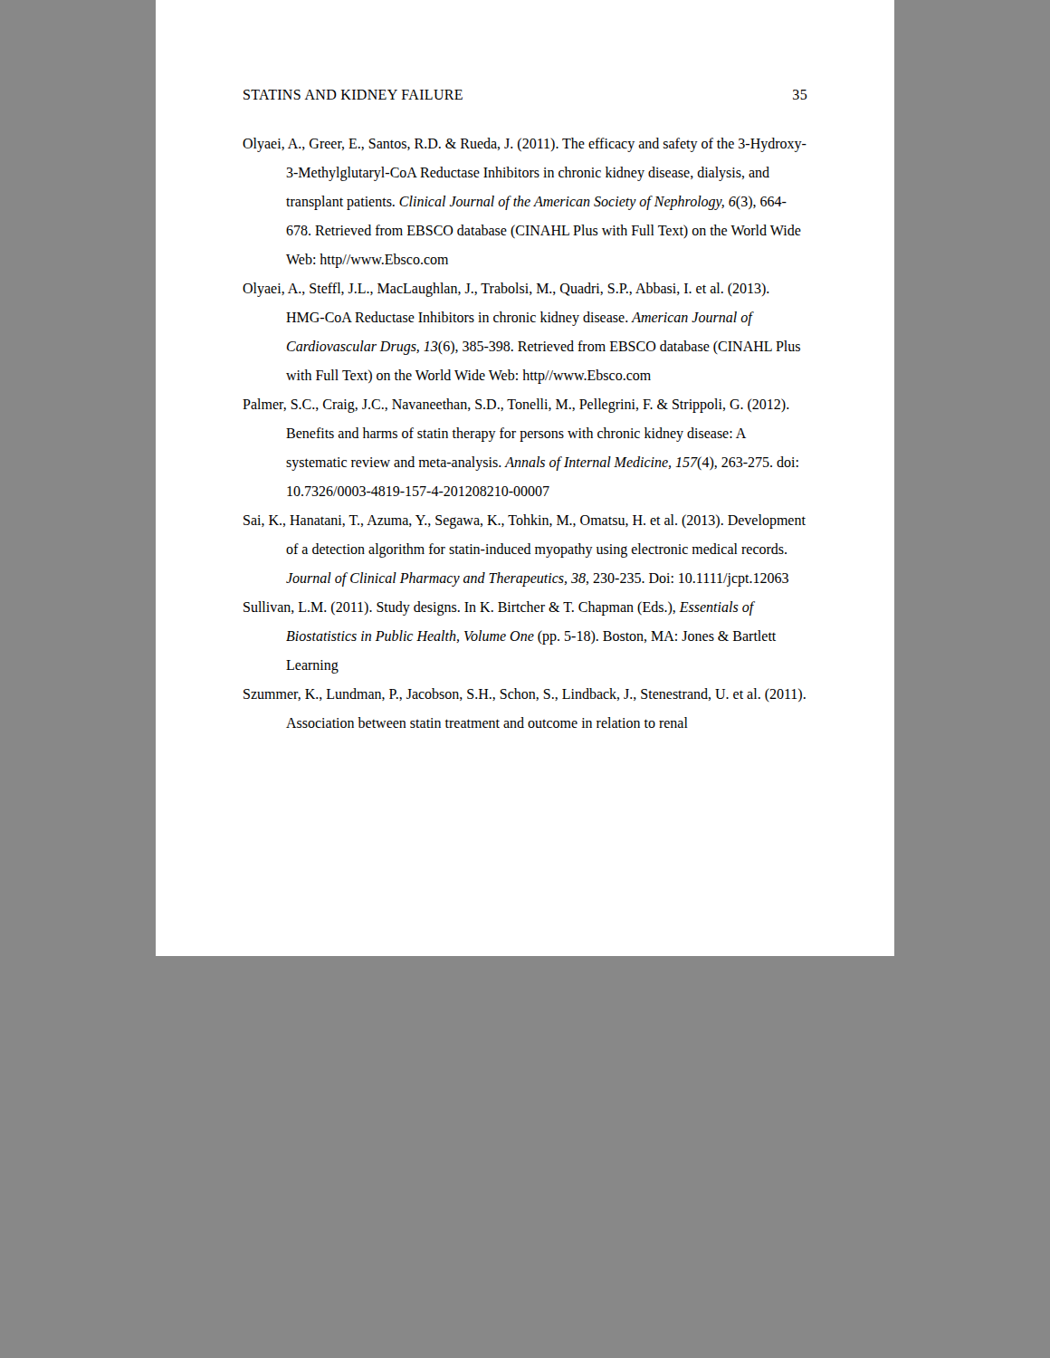Statins and Kidney Failure 35
Olyaei, A., Greer, E., Santos, R.D. & Rueda, J. (2011). The efficacy and safety of the 3-Hydroxy-3-Methylglutaryl-CoA Reductase Inhibitors in chronic kidney disease, dialysis, and transplant patients. Clinical Journal of the American Society of Nephrology, 6(3), 664-678. Retrieved from EBSCO database (CINAHL Plus with Full Text) on the World Wide Web: http//www.Ebsco.com
Olyaei, A., Steffl, J.L., MacLaughlan, J., Trabolsi, M., Quadri, S.P., Abbasi, I. et al. (2013). HMG-CoA Reductase Inhibitors in chronic kidney disease. American Journal of Cardiovascular Drugs, 13(6), 385-398. Retrieved from EBSCO database (CINAHL Plus with Full Text) on the World Wide Web: http//www.Ebsco.com
Palmer, S.C., Craig, J.C., Navaneethan, S.D., Tonelli, M., Pellegrini, F. & Strippoli, G. (2012). Benefits and harms of statin therapy for persons with chronic kidney disease: A systematic review and meta-analysis. Annals of Internal Medicine, 157(4), 263-275. doi: 10.7326/0003-4819-157-4-201208210-00007
Sai, K., Hanatani, T., Azuma, Y., Segawa, K., Tohkin, M., Omatsu, H. et al. (2013). Development of a detection algorithm for statin-induced myopathy using electronic medical records. Journal of Clinical Pharmacy and Therapeutics, 38, 230-235. Doi: 10.1111/jcpt.12063
Sullivan, L.M. (2011). Study designs. In K. Birtcher & T. Chapman (Eds.), Essentials of Biostatistics in Public Health, Volume One (pp. 5-18). Boston, MA: Jones & Bartlett Learning
Szummer, K., Lundman, P., Jacobson, S.H., Schon, S., Lindback, J., Stenestrand, U. et al. (2011). Association between statin treatment and outcome in relation to renal